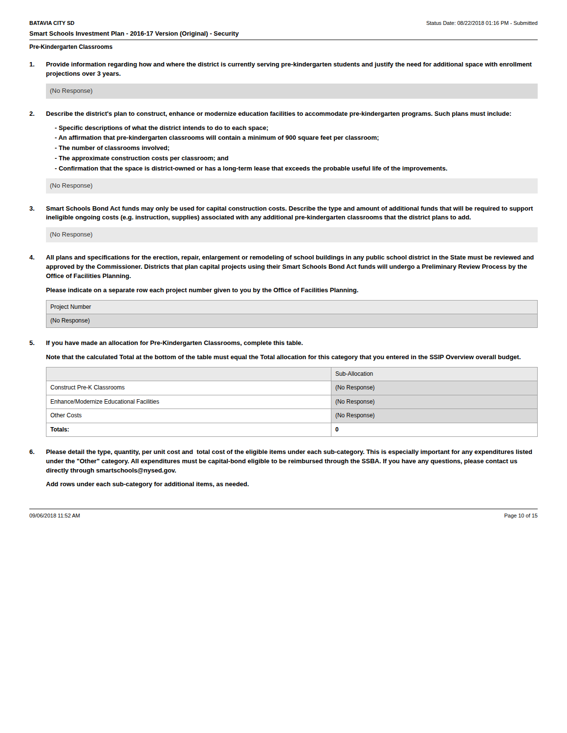BATAVIA CITY SD Status Date: 08/22/2018 01:16 PM - Submitted
Smart Schools Investment Plan - 2016-17 Version (Original) - Security
Pre-Kindergarten Classrooms
Provide information regarding how and where the district is currently serving pre-kindergarten students and justify the need for additional space with enrollment projections over 3 years.
(No Response)
Describe the district's plan to construct, enhance or modernize education facilities to accommodate pre-kindergarten programs. Such plans must include:
- Specific descriptions of what the district intends to do to each space;
- An affirmation that pre-kindergarten classrooms will contain a minimum of 900 square feet per classroom;
- The number of classrooms involved;
- The approximate construction costs per classroom; and
- Confirmation that the space is district-owned or has a long-term lease that exceeds the probable useful life of the improvements.
(No Response)
Smart Schools Bond Act funds may only be used for capital construction costs. Describe the type and amount of additional funds that will be required to support ineligible ongoing costs (e.g. instruction, supplies) associated with any additional pre-kindergarten classrooms that the district plans to add.
(No Response)
All plans and specifications for the erection, repair, enlargement or remodeling of school buildings in any public school district in the State must be reviewed and approved by the Commissioner. Districts that plan capital projects using their Smart Schools Bond Act funds will undergo a Preliminary Review Process by the Office of Facilities Planning.
Please indicate on a separate row each project number given to you by the Office of Facilities Planning.
| Project Number |
| --- |
| (No Response) |
If you have made an allocation for Pre-Kindergarten Classrooms, complete this table.
Note that the calculated Total at the bottom of the table must equal the Total allocation for this category that you entered in the SSIP Overview overall budget.
| | Sub-Allocation |
| --- | --- |
| Construct Pre-K Classrooms | (No Response) |
| Enhance/Modernize Educational Facilities | (No Response) |
| Other Costs | (No Response) |
| Totals: | 0 |
Please detail the type, quantity, per unit cost and total cost of the eligible items under each sub-category. This is especially important for any expenditures listed under the "Other" category. All expenditures must be capital-bond eligible to be reimbursed through the SSBA. If you have any questions, please contact us directly through smartschools@nysed.gov.
Add rows under each sub-category for additional items, as needed.
09/06/2018 11:52 AM Page 10 of 15